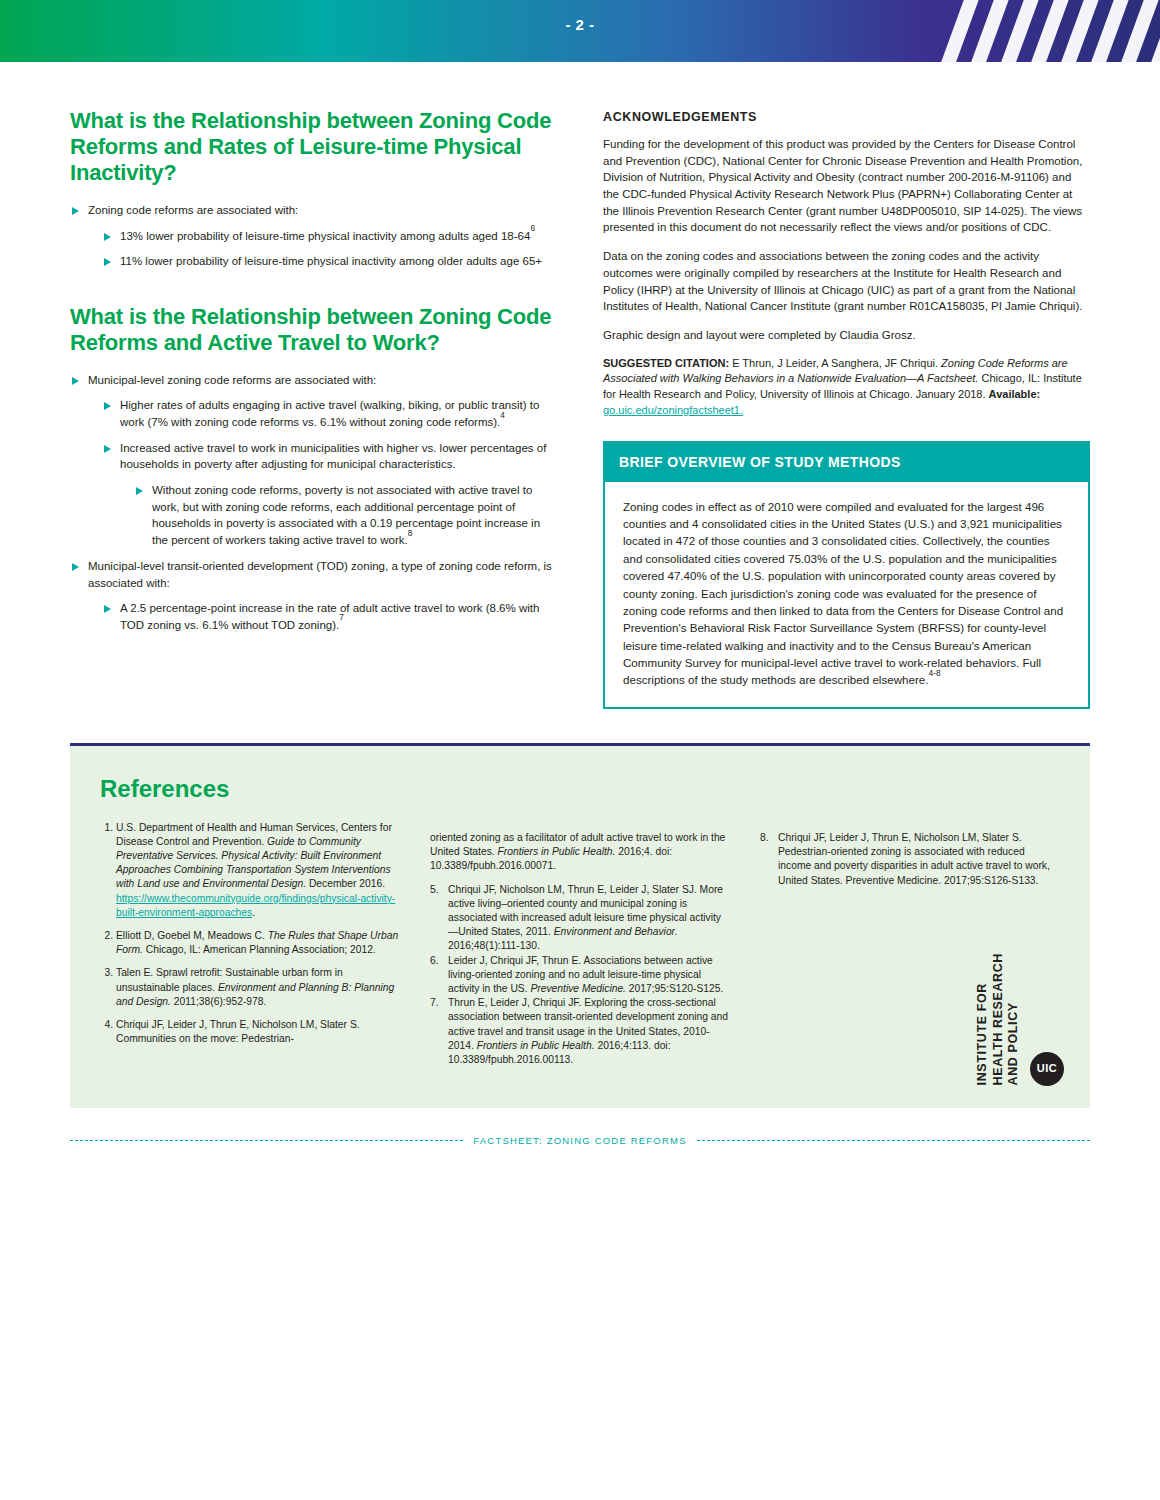- 2 -
What is the Relationship between Zoning Code Reforms and Rates of Leisure-time Physical Inactivity?
Zoning code reforms are associated with:
13% lower probability of leisure-time physical inactivity among adults aged 18-646
11% lower probability of leisure-time physical inactivity among older adults age 65+
What is the Relationship between Zoning Code Reforms and Active Travel to Work?
Municipal-level zoning code reforms are associated with:
Higher rates of adults engaging in active travel (walking, biking, or public transit) to work (7% with zoning code reforms vs. 6.1% without zoning code reforms).4
Increased active travel to work in municipalities with higher vs. lower percentages of households in poverty after adjusting for municipal characteristics.
Without zoning code reforms, poverty is not associated with active travel to work, but with zoning code reforms, each additional percentage point of households in poverty is associated with a 0.19 percentage point increase in the percent of workers taking active travel to work.8
Municipal-level transit-oriented development (TOD) zoning, a type of zoning code reform, is associated with:
A 2.5 percentage-point increase in the rate of adult active travel to work (8.6% with TOD zoning vs. 6.1% without TOD zoning).7
ACKNOWLEDGEMENTS
Funding for the development of this product was provided by the Centers for Disease Control and Prevention (CDC), National Center for Chronic Disease Prevention and Health Promotion, Division of Nutrition, Physical Activity and Obesity (contract number 200-2016-M-91106) and the CDC-funded Physical Activity Research Network Plus (PAPRN+) Collaborating Center at the Illinois Prevention Research Center (grant number U48DP005010, SIP 14-025). The views presented in this document do not necessarily reflect the views and/or positions of CDC.
Data on the zoning codes and associations between the zoning codes and the activity outcomes were originally compiled by researchers at the Institute for Health Research and Policy (IHRP) at the University of Illinois at Chicago (UIC) as part of a grant from the National Institutes of Health, National Cancer Institute (grant number R01CA158035, PI Jamie Chriqui).
Graphic design and layout were completed by Claudia Grosz.
SUGGESTED CITATION: E Thrun, J Leider, A Sanghera, JF Chriqui. Zoning Code Reforms are Associated with Walking Behaviors in a Nationwide Evaluation—A Factsheet. Chicago, IL: Institute for Health Research and Policy, University of Illinois at Chicago. January 2018. Available: go.uic.edu/zoningfactsheet1.
BRIEF OVERVIEW OF STUDY METHODS
Zoning codes in effect as of 2010 were compiled and evaluated for the largest 496 counties and 4 consolidated cities in the United States (U.S.) and 3,921 municipalities located in 472 of those counties and 3 consolidated cities. Collectively, the counties and consolidated cities covered 75.03% of the U.S. population and the municipalities covered 47.40% of the U.S. population with unincorporated county areas covered by county zoning. Each jurisdiction's zoning code was evaluated for the presence of zoning code reforms and then linked to data from the Centers for Disease Control and Prevention's Behavioral Risk Factor Surveillance System (BRFSS) for county-level leisure time-related walking and inactivity and to the Census Bureau's American Community Survey for municipal-level active travel to work-related behaviors. Full descriptions of the study methods are described elsewhere.4-8
References
U.S. Department of Health and Human Services, Centers for Disease Control and Prevention. Guide to Community Preventative Services. Physical Activity: Built Environment Approaches Combining Transportation System Interventions with Land use and Environmental Design. December 2016. https://www.thecommunityguide.org/findings/physical-activity-built-environment-approaches.
Elliott D, Goebel M, Meadows C. The Rules that Shape Urban Form. Chicago, IL: American Planning Association; 2012.
Talen E. Sprawl retrofit: Sustainable urban form in unsustainable places. Environment and Planning B: Planning and Design. 2011;38(6):952-978.
Chriqui JF, Leider J, Thrun E, Nicholson LM, Slater S. Communities on the move: Pedestrian-
oriented zoning as a facilitator of adult active travel to work in the United States. Frontiers in Public Health. 2016;4. doi: 10.3389/fpubh.2016.00071.
5. Chriqui JF, Nicholson LM, Thrun E, Leider J, Slater SJ. More active living–oriented county and municipal zoning is associated with increased adult leisure time physical activity—United States, 2011. Environment and Behavior. 2016;48(1):111-130.
6. Leider J, Chriqui JF, Thrun E. Associations between active living-oriented zoning and no adult leisure-time physical activity in the US. Preventive Medicine. 2017;95:S120-S125.
7. Thrun E, Leider J, Chriqui JF. Exploring the cross-sectional association between transit-oriented development zoning and active travel and transit usage in the United States, 2010-2014. Frontiers in Public Health. 2016;4:113. doi: 10.3389/fpubh.2016.00113.
8. Chriqui JF, Leider J, Thrun E, Nicholson LM, Slater S. Pedestrian-oriented zoning is associated with reduced income and poverty disparities in adult active travel to work, United States. Preventive Medicine. 2017;95:S126-S133.
Institute for
Health Research
and Policy
UIC
Factsheet: Zoning Code Reforms